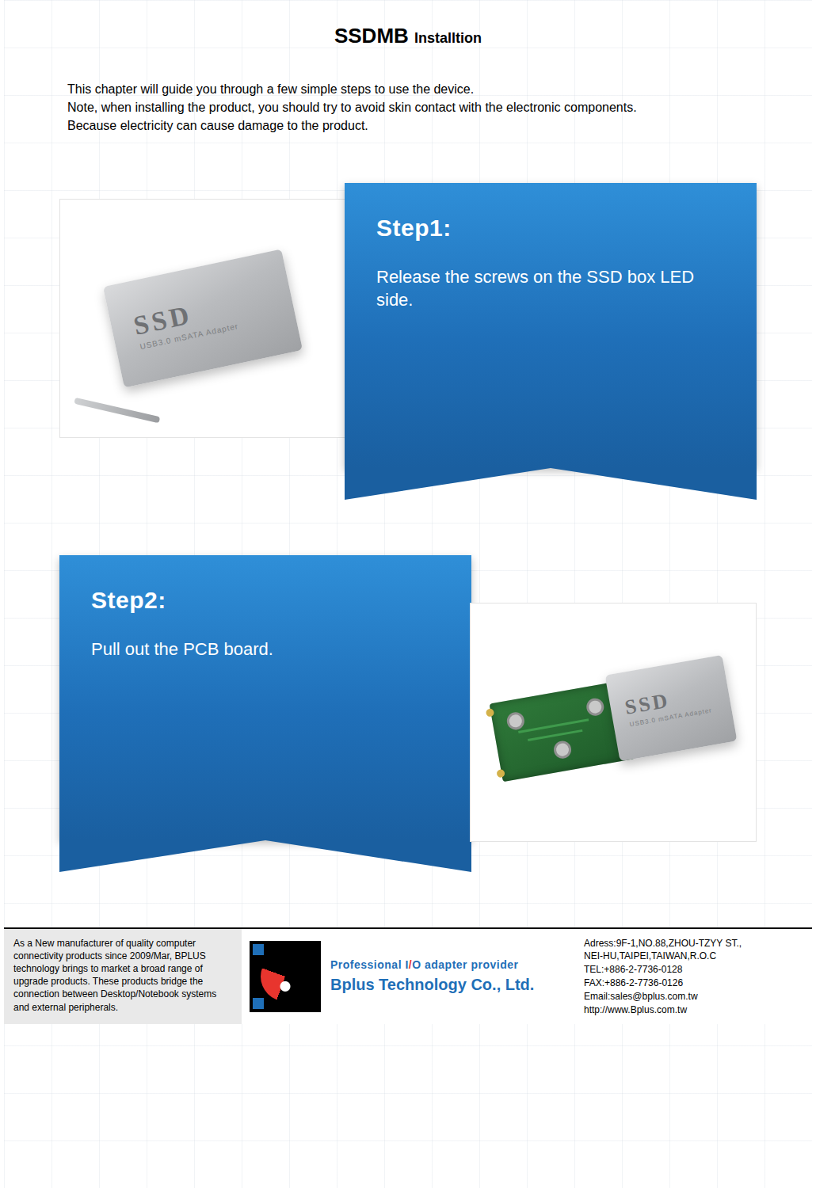SSDMB Installtion
This chapter will guide you through a few simple steps to use the device.
Note, when installing the product, you should try to avoid skin contact with the electronic components.
Because electricity can cause damage to the product.
SSD
USB3.0 mSATA Adapter
Step1:
Release the screws on the SSD box LED side.
Step2:
Pull out the PCB board.
SSD
USB3.0 mSATA Adapter
As a New manufacturer of quality computer connectivity products since 2009/Mar, BPLUS technology brings to market a broad range of upgrade products. These products bridge the connection between Desktop/Notebook systems and external peripherals.
Professional I/O adapter provider
Bplus Technology Co., Ltd.
Adress:9F-1,NO.88,ZHOU-TZYY ST.,
NEI-HU,TAIPEI,TAIWAN,R.O.C
TEL:+886-2-7736-0128
FAX:+886-2-7736-0126
Email:sales@bplus.com.tw
http://www.Bplus.com.tw